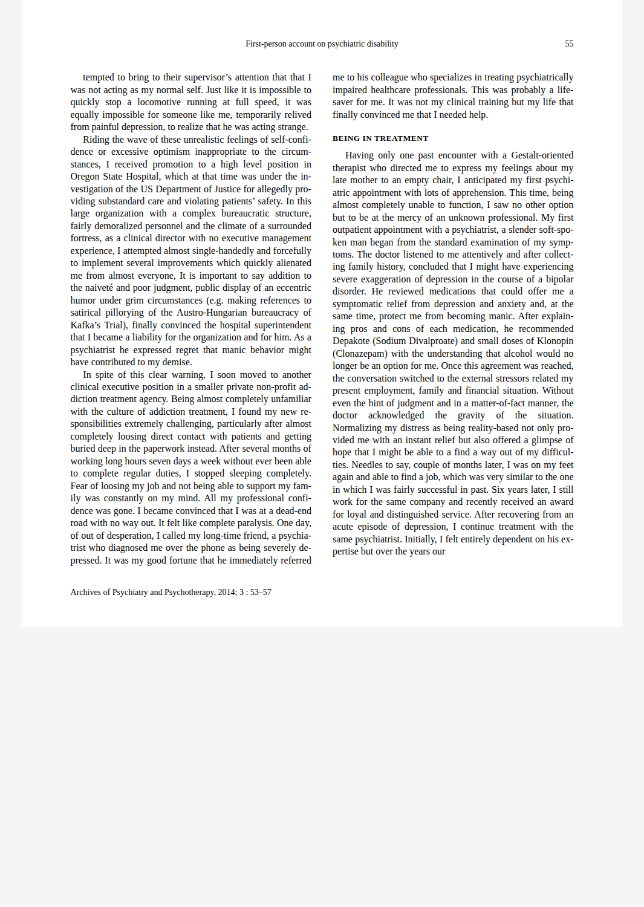First-person account on psychiatric disability 55
tempted to bring to their supervisor’s attention that that I was not acting as my normal self. Just like it is impossible to quickly stop a locomotive running at full speed, it was equally impossible for someone like me, temporarily relived from painful depression, to realize that he was acting strange.
Riding the wave of these unrealistic feelings of self-confidence or excessive optimism inappropriate to the circumstances, I received promotion to a high level position in Oregon State Hospital, which at that time was under the investigation of the US Department of Justice for allegedly providing substandard care and violating patients’ safety. In this large organization with a complex bureaucratic structure, fairly demoralized personnel and the climate of a surrounded fortress, as a clinical director with no executive management experience, I attempted almost single-handedly and forcefully to implement several improvements which quickly alienated me from almost everyone, It is important to say addition to the naiveté and poor judgment, public display of an eccentric humor under grim circumstances (e.g. making references to satirical pillorying of the Austro-Hungarian bureaucracy of Kafka’s Trial), finally convinced the hospital superintendent that I became a liability for the organization and for him. As a psychiatrist he expressed regret that manic behavior might have contributed to my demise.
In spite of this clear warning, I soon moved to another clinical executive position in a smaller private non-profit addiction treatment agency. Being almost completely unfamiliar with the culture of addiction treatment, I found my new responsibilities extremely challenging, particularly after almost completely loosing direct contact with patients and getting buried deep in the paperwork instead. After several months of working long hours seven days a week without ever been able to complete regular duties, I stopped sleeping completely. Fear of loosing my job and not being able to support my family was constantly on my mind. All my professional confidence was gone. I became convinced that I was at a dead-end road with no way out. It felt like complete paralysis. One day, of out of desperation, I called my long-time friend, a psychiatrist who diagnosed me over the phone as being severely depressed. It was my good fortune that he immediately referred me to his colleague who specializes in treating psychiatrically impaired healthcare professionals. This was probably a lifesaver for me. It was not my clinical training but my life that finally convinced me that I needed help.
Being in treatment
Having only one past encounter with a Gestalt-oriented therapist who directed me to express my feelings about my late mother to an empty chair, I anticipated my first psychiatric appointment with lots of apprehension. This time, being almost completely unable to function, I saw no other option but to be at the mercy of an unknown professional. My first outpatient appointment with a psychiatrist, a slender soft-spoken man began from the standard examination of my symptoms. The doctor listened to me attentively and after collecting family history, concluded that I might have experiencing severe exaggeration of depression in the course of a bipolar disorder. He reviewed medications that could offer me a symptomatic relief from depression and anxiety and, at the same time, protect me from becoming manic. After explaining pros and cons of each medication, he recommended Depakote (Sodium Divalproate) and small doses of Klonopin (Clonazepam) with the understanding that alcohol would no longer be an option for me. Once this agreement was reached, the conversation switched to the external stressors related my present employment, family and financial situation. Without even the hint of judgment and in a matter-of-fact manner, the doctor acknowledged the gravity of the situation. Normalizing my distress as being reality-based not only provided me with an instant relief but also offered a glimpse of hope that I might be able to a find a way out of my difficulties. Needles to say, couple of months later, I was on my feet again and able to find a job, which was very similar to the one in which I was fairly successful in past. Six years later, I still work for the same company and recently received an award for loyal and distinguished service. After recovering from an acute episode of depression, I continue treatment with the same psychiatrist. Initially, I felt entirely dependent on his expertise but over the years our
Archives of Psychiatry and Psychotherapy, 2014; 3 : 53–57